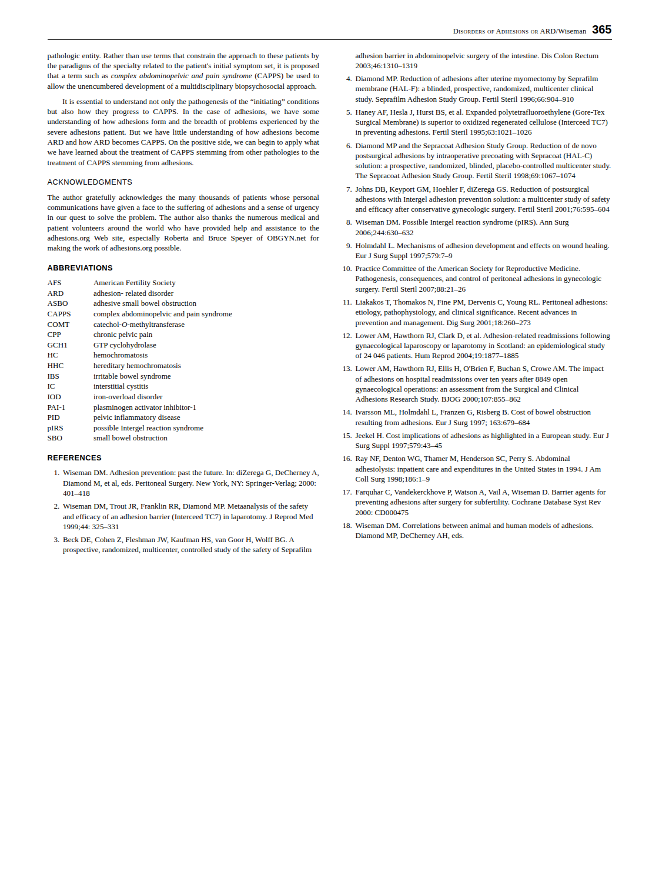Disorders of Adhesions or ARD/Wiseman 365
pathologic entity. Rather than use terms that constrain the approach to these patients by the paradigms of the specialty related to the patient's initial symptom set, it is proposed that a term such as complex abdominopelvic and pain syndrome (CAPPS) be used to allow the unencumbered development of a multidisciplinary biopsychosocial approach.
It is essential to understand not only the pathogenesis of the “initiating” conditions but also how they progress to CAPPS. In the case of adhesions, we have some understanding of how adhesions form and the breadth of problems experienced by the severe adhesions patient. But we have little understanding of how adhesions become ARD and how ARD becomes CAPPS. On the positive side, we can begin to apply what we have learned about the treatment of CAPPS stemming from other pathologies to the treatment of CAPPS stemming from adhesions.
Acknowledgments
The author gratefully acknowledges the many thousands of patients whose personal communications have given a face to the suffering of adhesions and a sense of urgency in our quest to solve the problem. The author also thanks the numerous medical and patient volunteers around the world who have provided help and assistance to the adhesions.org Web site, especially Roberta and Bruce Speyer of OBGYN.net for making the work of adhesions.org possible.
Abbreviations
AFS
American Fertility Society
ARD
adhesion- related disorder
ASBO
adhesive small bowel obstruction
CAPPS
complex abdominopelvic and pain syndrome
COMT
catechol-O-methyltransferase
CPP
chronic pelvic pain
GCH1
GTP cyclohydrolase
HC
hemochromatosis
HHC
hereditary hemochromatosis
IBS
irritable bowel syndrome
IC
interstitial cystitis
IOD
iron-overload disorder
PAI-1
plasminogen activator inhibitor-1
PID
pelvic inflammatory disease
pIRS
possible Intergel reaction syndrome
SBO
small bowel obstruction
References
Wiseman DM. Adhesion prevention: past the future. In: diZerega G, DeCherney A, Diamond M, et al, eds. Peritoneal Surgery. New York, NY: Springer-Verlag; 2000: 401–418
Wiseman DM, Trout JR, Franklin RR, Diamond MP. Metaanalysis of the safety and efficacy of an adhesion barrier (Interceed TC7) in laparotomy. J Reprod Med 1999;44: 325–331
Beck DE, Cohen Z, Fleshman JW, Kaufman HS, van Goor H, Wolff BG. A prospective, randomized, multicenter, controlled study of the safety of Seprafilm adhesion barrier in abdominopelvic surgery of the intestine. Dis Colon Rectum 2003;46:1310–1319
Diamond MP. Reduction of adhesions after uterine myomectomy by Seprafilm membrane (HAL-F): a blinded, prospective, randomized, multicenter clinical study. Seprafilm Adhesion Study Group. Fertil Steril 1996;66:904–910
Haney AF, Hesla J, Hurst BS, et al. Expanded polytetrafluoroethylene (Gore-Tex Surgical Membrane) is superior to oxidized regenerated cellulose (Interceed TC7) in preventing adhesions. Fertil Steril 1995;63:1021–1026
Diamond MP and the Sepracoat Adhesion Study Group. Reduction of de novo postsurgical adhesions by intraoperative precoating with Sepracoat (HAL-C) solution: a prospective, randomized, blinded, placebo-controlled multicenter study. The Sepracoat Adhesion Study Group. Fertil Steril 1998;69:1067–1074
Johns DB, Keyport GM, Hoehler F, diZerega GS. Reduction of postsurgical adhesions with Intergel adhesion prevention solution: a multicenter study of safety and efficacy after conservative gynecologic surgery. Fertil Steril 2001;76:595–604
Wiseman DM. Possible Intergel reaction syndrome (pIRS). Ann Surg 2006;244:630–632
Holmdahl L. Mechanisms of adhesion development and effects on wound healing. Eur J Surg Suppl 1997;579:7–9
Practice Committee of the American Society for Reproductive Medicine. Pathogenesis, consequences, and control of peritoneal adhesions in gynecologic surgery. Fertil Steril 2007;88:21–26
Liakakos T, Thomakos N, Fine PM, Dervenis C, Young RL. Peritoneal adhesions: etiology, pathophysiology, and clinical significance. Recent advances in prevention and management. Dig Surg 2001;18:260–273
Lower AM, Hawthorn RJ, Clark D, et al. Adhesion-related readmissions following gynaecological laparoscopy or laparotomy in Scotland: an epidemiological study of 24 046 patients. Hum Reprod 2004;19:1877–1885
Lower AM, Hawthorn RJ, Ellis H, O'Brien F, Buchan S, Crowe AM. The impact of adhesions on hospital readmissions over ten years after 8849 open gynaecological operations: an assessment from the Surgical and Clinical Adhesions Research Study. BJOG 2000;107:855–862
Ivarsson ML, Holmdahl L, Franzen G, Risberg B. Cost of bowel obstruction resulting from adhesions. Eur J Surg 1997; 163:679–684
Jeekel H. Cost implications of adhesions as highlighted in a European study. Eur J Surg Suppl 1997;579:43–45
Ray NF, Denton WG, Thamer M, Henderson SC, Perry S. Abdominal adhesiolysis: inpatient care and expenditures in the United States in 1994. J Am Coll Surg 1998;186:1–9
Farquhar C, Vandekerckhove P, Watson A, Vail A, Wiseman D. Barrier agents for preventing adhesions after surgery for subfertility. Cochrane Database Syst Rev 2000: CD000475
Wiseman DM. Correlations between animal and human models of adhesions. Diamond MP, DeCherney AH, eds.